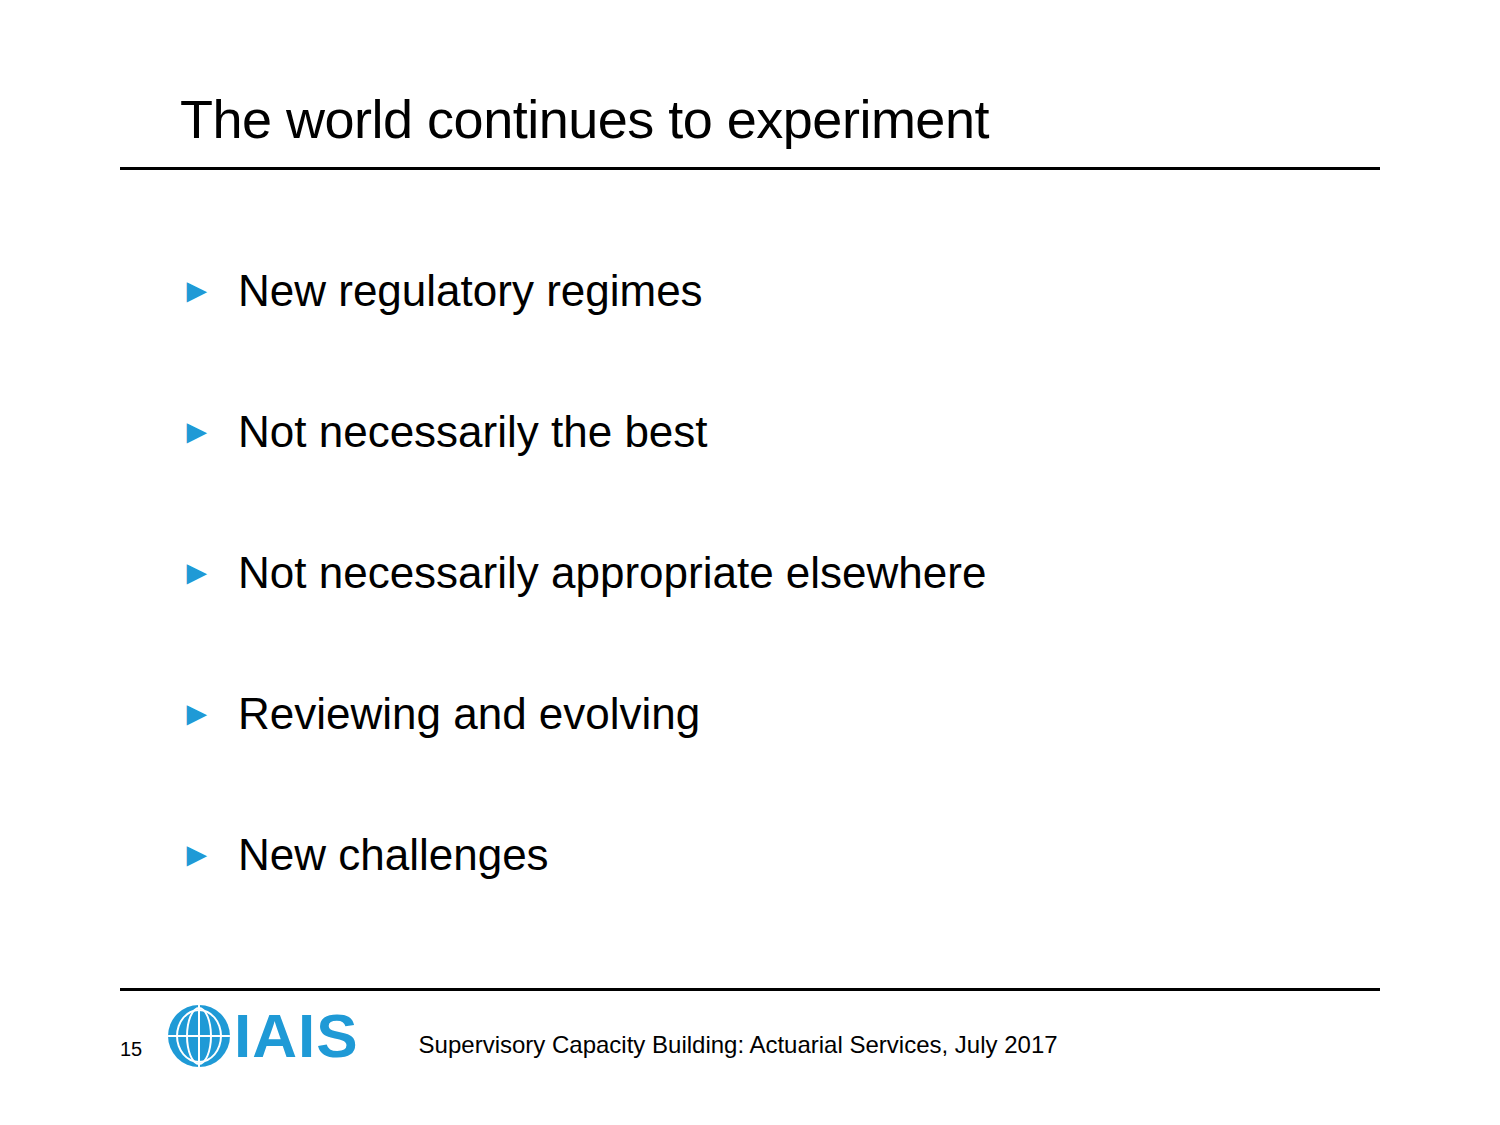The world continues to experiment
New regulatory regimes
Not necessarily the best
Not necessarily appropriate elsewhere
Reviewing and evolving
New challenges
15
IAIS
Supervisory Capacity Building: Actuarial Services, July 2017